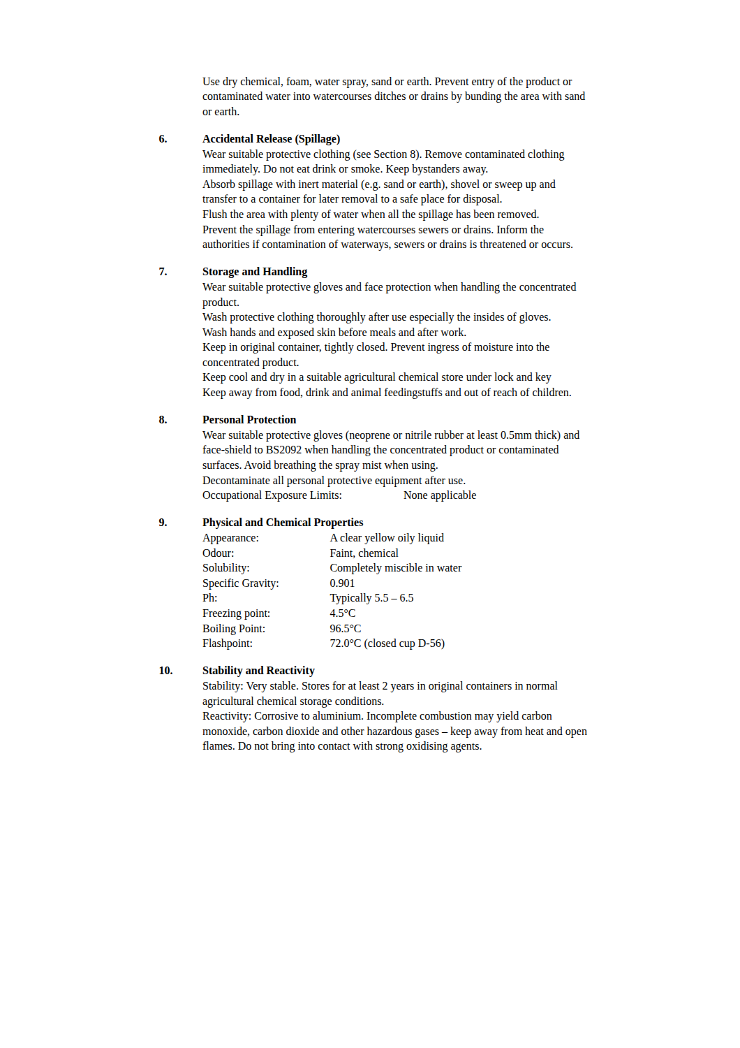Use dry chemical, foam, water spray, sand or earth. Prevent entry of the product or contaminated water into watercourses ditches or drains by bunding the area with sand or earth.
6.
Accidental Release (Spillage)
Wear suitable protective clothing (see Section 8). Remove contaminated clothing immediately. Do not eat drink or smoke. Keep bystanders away.
Absorb spillage with inert material (e.g. sand or earth), shovel or sweep up and transfer to a container for later removal to a safe place for disposal.
Flush the area with plenty of water when all the spillage has been removed.
Prevent the spillage from entering watercourses sewers or drains. Inform the authorities if contamination of waterways, sewers or drains is threatened or occurs.
7.
Storage and Handling
Wear suitable protective gloves and face protection when handling the concentrated product.
Wash protective clothing thoroughly after use especially the insides of gloves.
Wash hands and exposed skin before meals and after work.
Keep in original container, tightly closed. Prevent ingress of moisture into the concentrated product.
Keep cool and dry in a suitable agricultural chemical store under lock and key
Keep away from food, drink and animal feedingstuffs and out of reach of children.
8.
Personal Protection
Wear suitable protective gloves (neoprene or nitrile rubber at least 0.5mm thick) and face-shield to BS2092 when handling the concentrated product or contaminated surfaces. Avoid breathing the spray mist when using.
Decontaminate all personal protective equipment after use.
Occupational Exposure Limits: None applicable
9.
Physical and Chemical Properties
| Appearance: | A clear yellow oily liquid |
| Odour: | Faint, chemical |
| Solubility: | Completely miscible in water |
| Specific Gravity: | 0.901 |
| Ph: | Typically 5.5 – 6.5 |
| Freezing point: | 4.5°C |
| Boiling Point: | 96.5°C |
| Flashpoint: | 72.0°C (closed cup D-56) |
10.
Stability and Reactivity
Stability: Very stable. Stores for at least 2 years in original containers in normal agricultural chemical storage conditions.
Reactivity: Corrosive to aluminium. Incomplete combustion may yield carbon monoxide, carbon dioxide and other hazardous gases – keep away from heat and open flames. Do not bring into contact with strong oxidising agents.